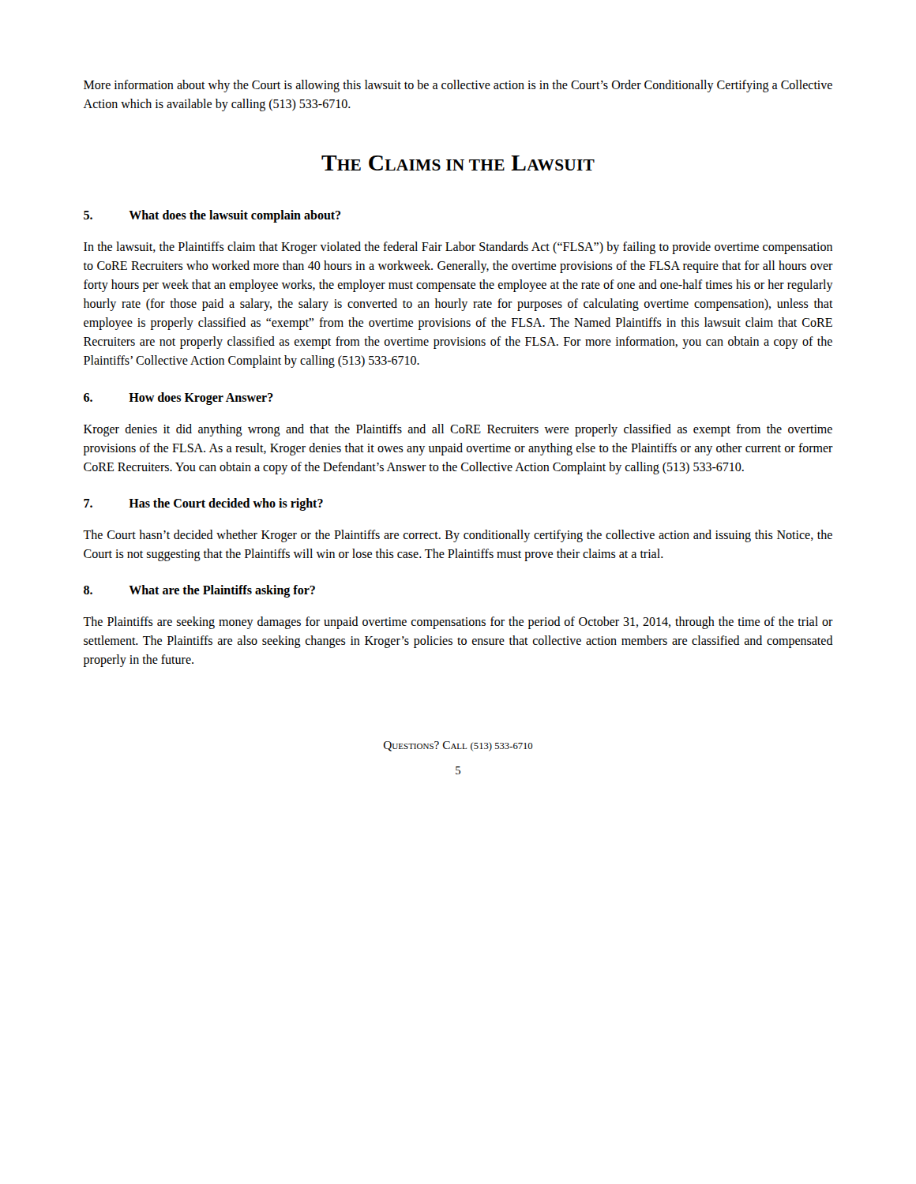More information about why the Court is allowing this lawsuit to be a collective action is in the Court’s Order Conditionally Certifying a Collective Action which is available by calling (513) 533-6710.
THE CLAIMS IN THE LAWSUIT
5. What does the lawsuit complain about?
In the lawsuit, the Plaintiffs claim that Kroger violated the federal Fair Labor Standards Act (“FLSA”) by failing to provide overtime compensation to CoRE Recruiters who worked more than 40 hours in a workweek. Generally, the overtime provisions of the FLSA require that for all hours over forty hours per week that an employee works, the employer must compensate the employee at the rate of one and one-half times his or her regularly hourly rate (for those paid a salary, the salary is converted to an hourly rate for purposes of calculating overtime compensation), unless that employee is properly classified as “exempt” from the overtime provisions of the FLSA. The Named Plaintiffs in this lawsuit claim that CoRE Recruiters are not properly classified as exempt from the overtime provisions of the FLSA. For more information, you can obtain a copy of the Plaintiffs’ Collective Action Complaint by calling (513) 533-6710.
6. How does Kroger Answer?
Kroger denies it did anything wrong and that the Plaintiffs and all CoRE Recruiters were properly classified as exempt from the overtime provisions of the FLSA. As a result, Kroger denies that it owes any unpaid overtime or anything else to the Plaintiffs or any other current or former CoRE Recruiters. You can obtain a copy of the Defendant’s Answer to the Collective Action Complaint by calling (513) 533-6710.
7. Has the Court decided who is right?
The Court hasn’t decided whether Kroger or the Plaintiffs are correct. By conditionally certifying the collective action and issuing this Notice, the Court is not suggesting that the Plaintiffs will win or lose this case. The Plaintiffs must prove their claims at a trial.
8. What are the Plaintiffs asking for?
The Plaintiffs are seeking money damages for unpaid overtime compensations for the period of October 31, 2014, through the time of the trial or settlement. The Plaintiffs are also seeking changes in Kroger’s policies to ensure that collective action members are classified and compensated properly in the future.
Questions? Call (513) 533-6710
5